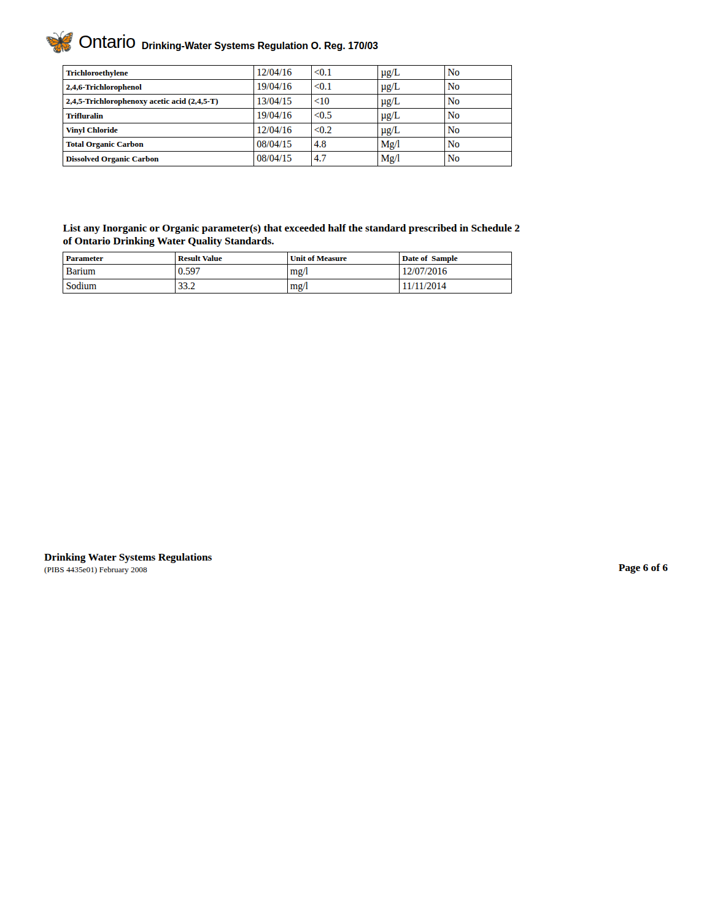🦋 Ontario
Drinking-Water Systems Regulation O. Reg. 170/03
| Trichloroethylene | 12/04/16 | <0.1 | µg/L | No |
| 2,4,6-Trichlorophenol | 19/04/16 | <0.1 | µg/L | No |
| 2,4,5-Trichlorophenoxy acetic acid (2,4,5-T) | 13/04/15 | <10 | µg/L | No |
| Trifluralin | 19/04/16 | <0.5 | µg/L | No |
| Vinyl Chloride | 12/04/16 | <0.2 | µg/L | No |
| Total Organic Carbon | 08/04/15 | 4.8 | Mg/l | No |
| Dissolved Organic Carbon | 08/04/15 | 4.7 | Mg/l | No |
List any Inorganic or Organic parameter(s) that exceeded half the standard prescribed in Schedule 2 of Ontario Drinking Water Quality Standards.
| Parameter | Result Value | Unit of Measure | Date of Sample |
| --- | --- | --- | --- |
| Barium | 0.597 | mg/l | 12/07/2016 |
| Sodium | 33.2 | mg/l | 11/11/2014 |
Drinking Water Systems Regulations (PIBS 4435e01) February 2008
Page 6 of 6